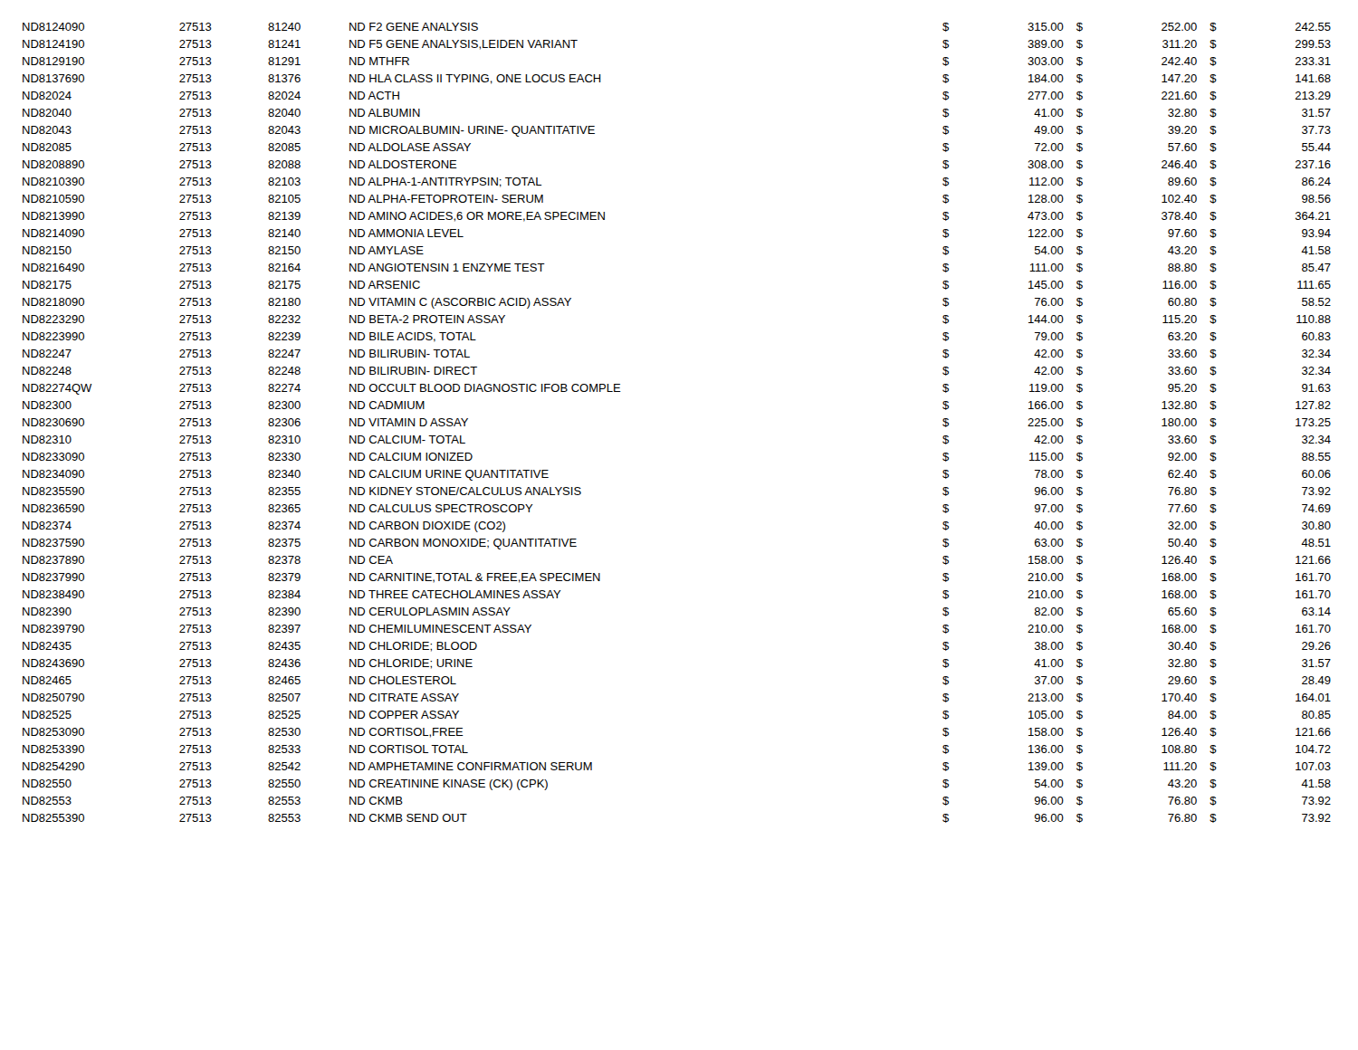| ND8124090 | 27513 | 81240 | ND F2 GENE ANALYSIS | $ | 315.00 | $ | 252.00 | $ | 242.55 |
| ND8124190 | 27513 | 81241 | ND F5 GENE ANALYSIS,LEIDEN VARIANT | $ | 389.00 | $ | 311.20 | $ | 299.53 |
| ND8129190 | 27513 | 81291 | ND MTHFR | $ | 303.00 | $ | 242.40 | $ | 233.31 |
| ND8137690 | 27513 | 81376 | ND HLA CLASS II TYPING, ONE LOCUS EACH | $ | 184.00 | $ | 147.20 | $ | 141.68 |
| ND82024 | 27513 | 82024 | ND ACTH | $ | 277.00 | $ | 221.60 | $ | 213.29 |
| ND82040 | 27513 | 82040 | ND ALBUMIN | $ | 41.00 | $ | 32.80 | $ | 31.57 |
| ND82043 | 27513 | 82043 | ND MICROALBUMIN- URINE- QUANTITATIVE | $ | 49.00 | $ | 39.20 | $ | 37.73 |
| ND82085 | 27513 | 82085 | ND ALDOLASE ASSAY | $ | 72.00 | $ | 57.60 | $ | 55.44 |
| ND8208890 | 27513 | 82088 | ND ALDOSTERONE | $ | 308.00 | $ | 246.40 | $ | 237.16 |
| ND8210390 | 27513 | 82103 | ND ALPHA-1-ANTITRYPSIN; TOTAL | $ | 112.00 | $ | 89.60 | $ | 86.24 |
| ND8210590 | 27513 | 82105 | ND ALPHA-FETOPROTEIN- SERUM | $ | 128.00 | $ | 102.40 | $ | 98.56 |
| ND8213990 | 27513 | 82139 | ND AMINO ACIDES,6 OR MORE,EA SPECIMEN | $ | 473.00 | $ | 378.40 | $ | 364.21 |
| ND8214090 | 27513 | 82140 | ND AMMONIA LEVEL | $ | 122.00 | $ | 97.60 | $ | 93.94 |
| ND82150 | 27513 | 82150 | ND AMYLASE | $ | 54.00 | $ | 43.20 | $ | 41.58 |
| ND8216490 | 27513 | 82164 | ND ANGIOTENSIN 1 ENZYME TEST | $ | 111.00 | $ | 88.80 | $ | 85.47 |
| ND82175 | 27513 | 82175 | ND ARSENIC | $ | 145.00 | $ | 116.00 | $ | 111.65 |
| ND8218090 | 27513 | 82180 | ND VITAMIN C (ASCORBIC ACID) ASSAY | $ | 76.00 | $ | 60.80 | $ | 58.52 |
| ND8223290 | 27513 | 82232 | ND BETA-2 PROTEIN ASSAY | $ | 144.00 | $ | 115.20 | $ | 110.88 |
| ND8223990 | 27513 | 82239 | ND BILE ACIDS, TOTAL | $ | 79.00 | $ | 63.20 | $ | 60.83 |
| ND82247 | 27513 | 82247 | ND BILIRUBIN- TOTAL | $ | 42.00 | $ | 33.60 | $ | 32.34 |
| ND82248 | 27513 | 82248 | ND BILIRUBIN- DIRECT | $ | 42.00 | $ | 33.60 | $ | 32.34 |
| ND82274QW | 27513 | 82274 | ND OCCULT BLOOD DIAGNOSTIC IFOB COMPLE | $ | 119.00 | $ | 95.20 | $ | 91.63 |
| ND82300 | 27513 | 82300 | ND CADMIUM | $ | 166.00 | $ | 132.80 | $ | 127.82 |
| ND8230690 | 27513 | 82306 | ND VITAMIN D ASSAY | $ | 225.00 | $ | 180.00 | $ | 173.25 |
| ND82310 | 27513 | 82310 | ND CALCIUM- TOTAL | $ | 42.00 | $ | 33.60 | $ | 32.34 |
| ND8233090 | 27513 | 82330 | ND CALCIUM IONIZED | $ | 115.00 | $ | 92.00 | $ | 88.55 |
| ND8234090 | 27513 | 82340 | ND CALCIUM URINE QUANTITATIVE | $ | 78.00 | $ | 62.40 | $ | 60.06 |
| ND8235590 | 27513 | 82355 | ND KIDNEY STONE/CALCULUS ANALYSIS | $ | 96.00 | $ | 76.80 | $ | 73.92 |
| ND8236590 | 27513 | 82365 | ND CALCULUS SPECTROSCOPY | $ | 97.00 | $ | 77.60 | $ | 74.69 |
| ND82374 | 27513 | 82374 | ND CARBON DIOXIDE (CO2) | $ | 40.00 | $ | 32.00 | $ | 30.80 |
| ND8237590 | 27513 | 82375 | ND CARBON MONOXIDE; QUANTITATIVE | $ | 63.00 | $ | 50.40 | $ | 48.51 |
| ND8237890 | 27513 | 82378 | ND CEA | $ | 158.00 | $ | 126.40 | $ | 121.66 |
| ND8237990 | 27513 | 82379 | ND CARNITINE,TOTAL & FREE,EA SPECIMEN | $ | 210.00 | $ | 168.00 | $ | 161.70 |
| ND8238490 | 27513 | 82384 | ND THREE CATECHOLAMINES ASSAY | $ | 210.00 | $ | 168.00 | $ | 161.70 |
| ND82390 | 27513 | 82390 | ND CERULOPLASMIN ASSAY | $ | 82.00 | $ | 65.60 | $ | 63.14 |
| ND8239790 | 27513 | 82397 | ND CHEMILUMINESCENT ASSAY | $ | 210.00 | $ | 168.00 | $ | 161.70 |
| ND82435 | 27513 | 82435 | ND CHLORIDE; BLOOD | $ | 38.00 | $ | 30.40 | $ | 29.26 |
| ND8243690 | 27513 | 82436 | ND CHLORIDE; URINE | $ | 41.00 | $ | 32.80 | $ | 31.57 |
| ND82465 | 27513 | 82465 | ND CHOLESTEROL | $ | 37.00 | $ | 29.60 | $ | 28.49 |
| ND8250790 | 27513 | 82507 | ND CITRATE ASSAY | $ | 213.00 | $ | 170.40 | $ | 164.01 |
| ND82525 | 27513 | 82525 | ND COPPER ASSAY | $ | 105.00 | $ | 84.00 | $ | 80.85 |
| ND8253090 | 27513 | 82530 | ND CORTISOL,FREE | $ | 158.00 | $ | 126.40 | $ | 121.66 |
| ND8253390 | 27513 | 82533 | ND CORTISOL TOTAL | $ | 136.00 | $ | 108.80 | $ | 104.72 |
| ND8254290 | 27513 | 82542 | ND AMPHETAMINE CONFIRMATION SERUM | $ | 139.00 | $ | 111.20 | $ | 107.03 |
| ND82550 | 27513 | 82550 | ND CREATININE KINASE (CK) (CPK) | $ | 54.00 | $ | 43.20 | $ | 41.58 |
| ND82553 | 27513 | 82553 | ND CKMB | $ | 96.00 | $ | 76.80 | $ | 73.92 |
| ND8255390 | 27513 | 82553 | ND CKMB SEND OUT | $ | 96.00 | $ | 76.80 | $ | 73.92 |